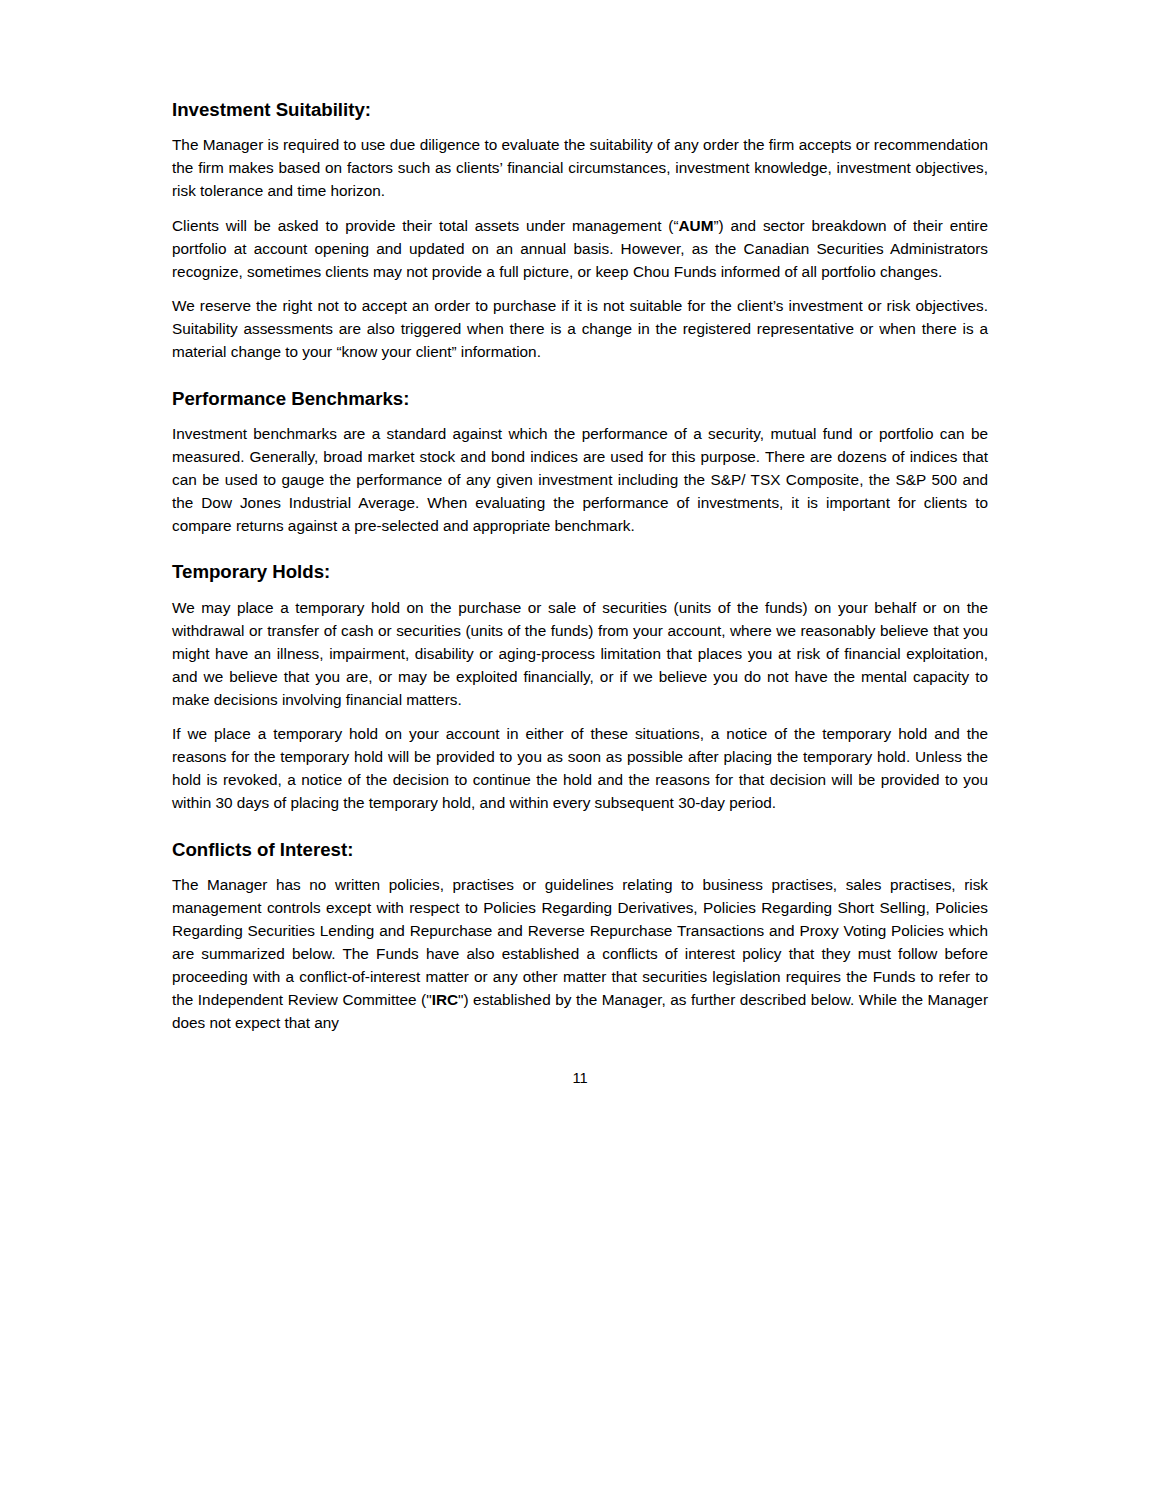Investment Suitability:
The Manager is required to use due diligence to evaluate the suitability of any order the firm accepts or recommendation the firm makes based on factors such as clients’ financial circumstances, investment knowledge, investment objectives, risk tolerance and time horizon.
Clients will be asked to provide their total assets under management (“AUM”) and sector breakdown of their entire portfolio at account opening and updated on an annual basis. However, as the Canadian Securities Administrators recognize, sometimes clients may not provide a full picture, or keep Chou Funds informed of all portfolio changes.
We reserve the right not to accept an order to purchase if it is not suitable for the client’s investment or risk objectives. Suitability assessments are also triggered when there is a change in the registered representative or when there is a material change to your “know your client” information.
Performance Benchmarks:
Investment benchmarks are a standard against which the performance of a security, mutual fund or portfolio can be measured. Generally, broad market stock and bond indices are used for this purpose. There are dozens of indices that can be used to gauge the performance of any given investment including the S&P/ TSX Composite, the S&P 500 and the Dow Jones Industrial Average. When evaluating the performance of investments, it is important for clients to compare returns against a pre-selected and appropriate benchmark.
Temporary Holds:
We may place a temporary hold on the purchase or sale of securities (units of the funds) on your behalf or on the withdrawal or transfer of cash or securities (units of the funds) from your account, where we reasonably believe that you might have an illness, impairment, disability or aging-process limitation that places you at risk of financial exploitation, and we believe that you are, or may be exploited financially, or if we believe you do not have the mental capacity to make decisions involving financial matters.
If we place a temporary hold on your account in either of these situations, a notice of the temporary hold and the reasons for the temporary hold will be provided to you as soon as possible after placing the temporary hold. Unless the hold is revoked, a notice of the decision to continue the hold and the reasons for that decision will be provided to you within 30 days of placing the temporary hold, and within every subsequent 30-day period.
Conflicts of Interest:
The Manager has no written policies, practises or guidelines relating to business practises, sales practises, risk management controls except with respect to Policies Regarding Derivatives, Policies Regarding Short Selling, Policies Regarding Securities Lending and Repurchase and Reverse Repurchase Transactions and Proxy Voting Policies which are summarized below. The Funds have also established a conflicts of interest policy that they must follow before proceeding with a conflict-of-interest matter or any other matter that securities legislation requires the Funds to refer to the Independent Review Committee ("IRC") established by the Manager, as further described below. While the Manager does not expect that any
11